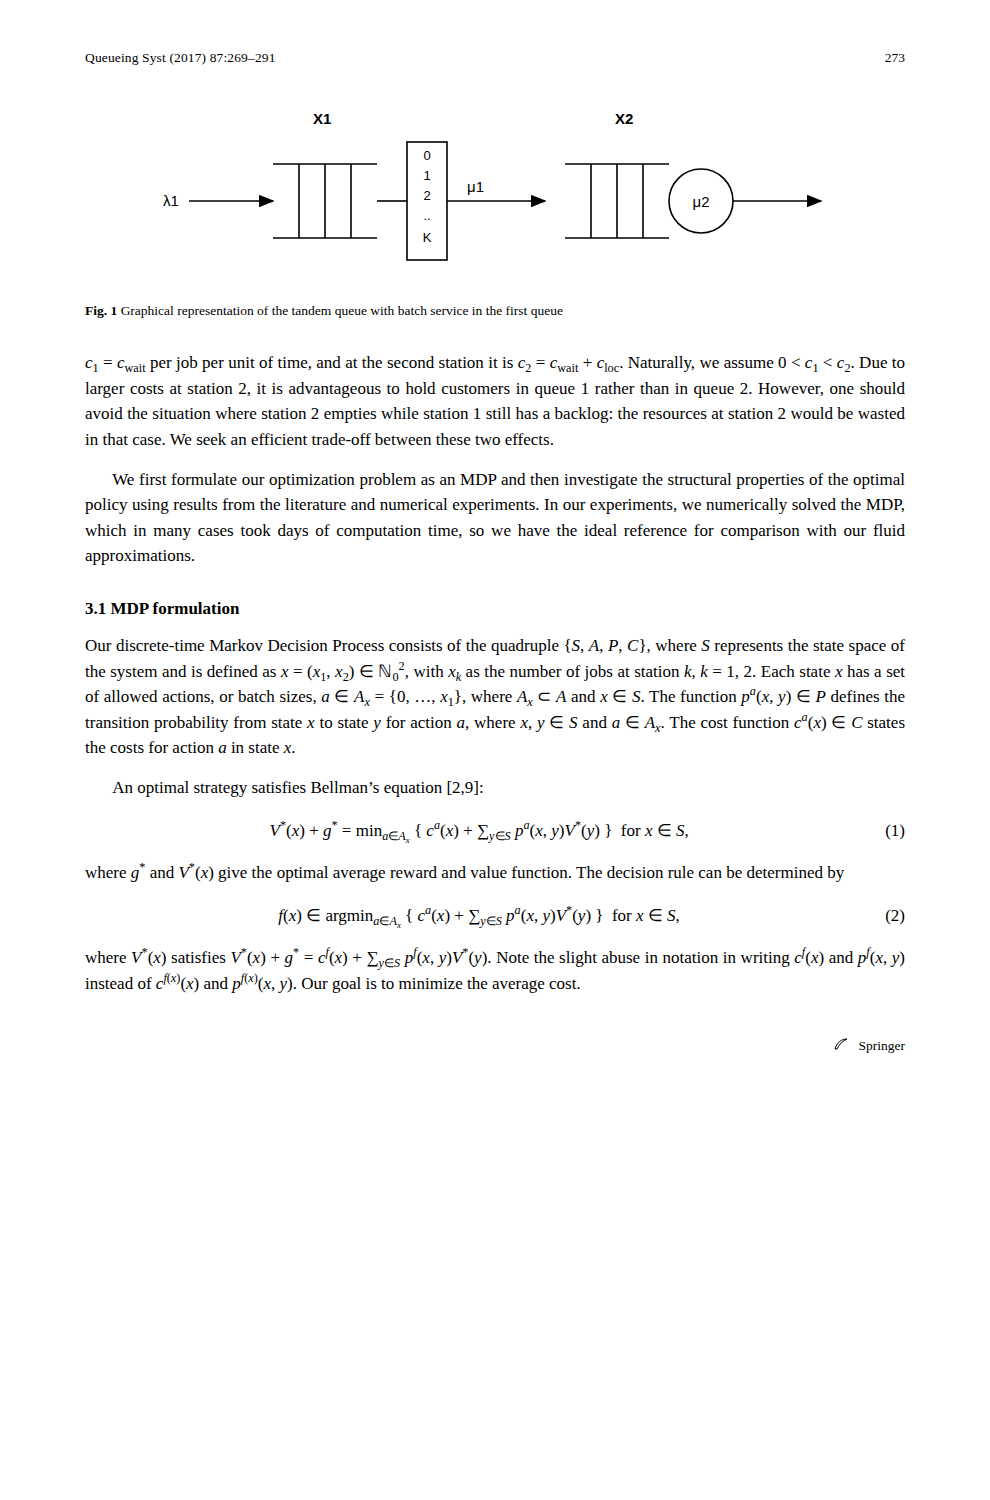Queueing Syst (2017) 87:269–291 273
X1 X2 λ1 0 1 2 .. K μ1 μ2
Fig. 1 Graphical representation of the tandem queue with batch service in the first queue
c1 = cwait per job per unit of time, and at the second station it is c2 = cwait + cloc. Naturally, we assume 0 < c1 < c2. Due to larger costs at station 2, it is advantageous to hold customers in queue 1 rather than in queue 2. However, one should avoid the situation where station 2 empties while station 1 still has a backlog: the resources at station 2 would be wasted in that case. We seek an efficient trade-off between these two effects.
We first formulate our optimization problem as an MDP and then investigate the structural properties of the optimal policy using results from the literature and numerical experiments. In our experiments, we numerically solved the MDP, which in many cases took days of computation time, so we have the ideal reference for comparison with our fluid approximations.
3.1 MDP formulation
Our discrete-time Markov Decision Process consists of the quadruple {S, A, P, C}, where S represents the state space of the system and is defined as x = (x1, x2) ∈ ℕ02, with xk as the number of jobs at station k, k = 1, 2. Each state x has a set of allowed actions, or batch sizes, a ∈ Ax = {0, …, x1}, where Ax ⊂ A and x ∈ S. The function pa(x, y) ∈ P defines the transition probability from state x to state y for action a, where x, y ∈ S and a ∈ Ax. The cost function ca(x) ∈ C states the costs for action a in state x.
An optimal strategy satisfies Bellman’s equation [2,9]:
V*(x) + g* = mina∈Ax { ca(x) + ∑y∈S pa(x, y)V*(y) } for x ∈ S,
(1)
where g* and V*(x) give the optimal average reward and value function. The decision rule can be determined by
f(x) ∈ argmina∈Ax { ca(x) + ∑y∈S pa(x, y)V*(y) } for x ∈ S,
(2)
where V*(x) satisfies V*(x) + g* = cf(x) + ∑y∈S pf(x, y)V*(y). Note the slight abuse in notation in writing cf(x) and pf(x, y) instead of cf(x)(x) and pf(x)(x, y). Our goal is to minimize the average cost.
Springer